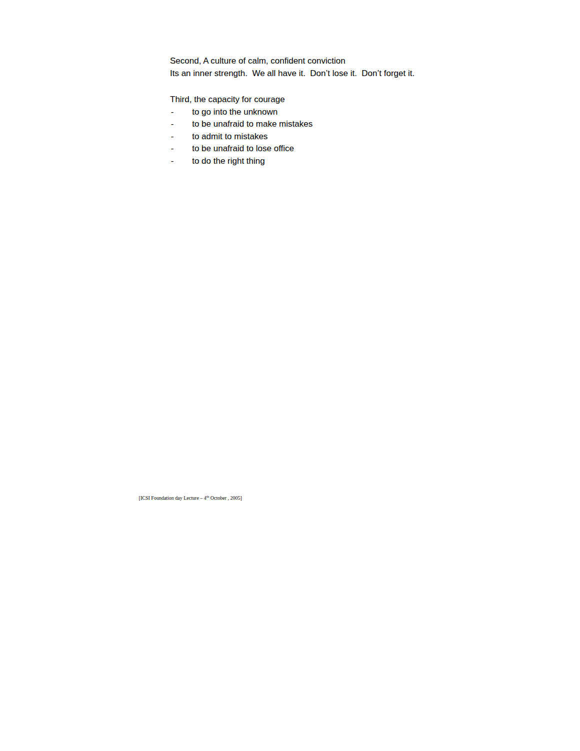Second, A culture of calm, confident conviction
Its an inner strength. We all have it. Don’t lose it. Don’t forget it.
Third, the capacity for courage
to go into the unknown
to be unafraid to make mistakes
to admit to mistakes
to be unafraid to lose office
to do the right thing
[ICSI Foundation day Lecture – 4th October , 2005]